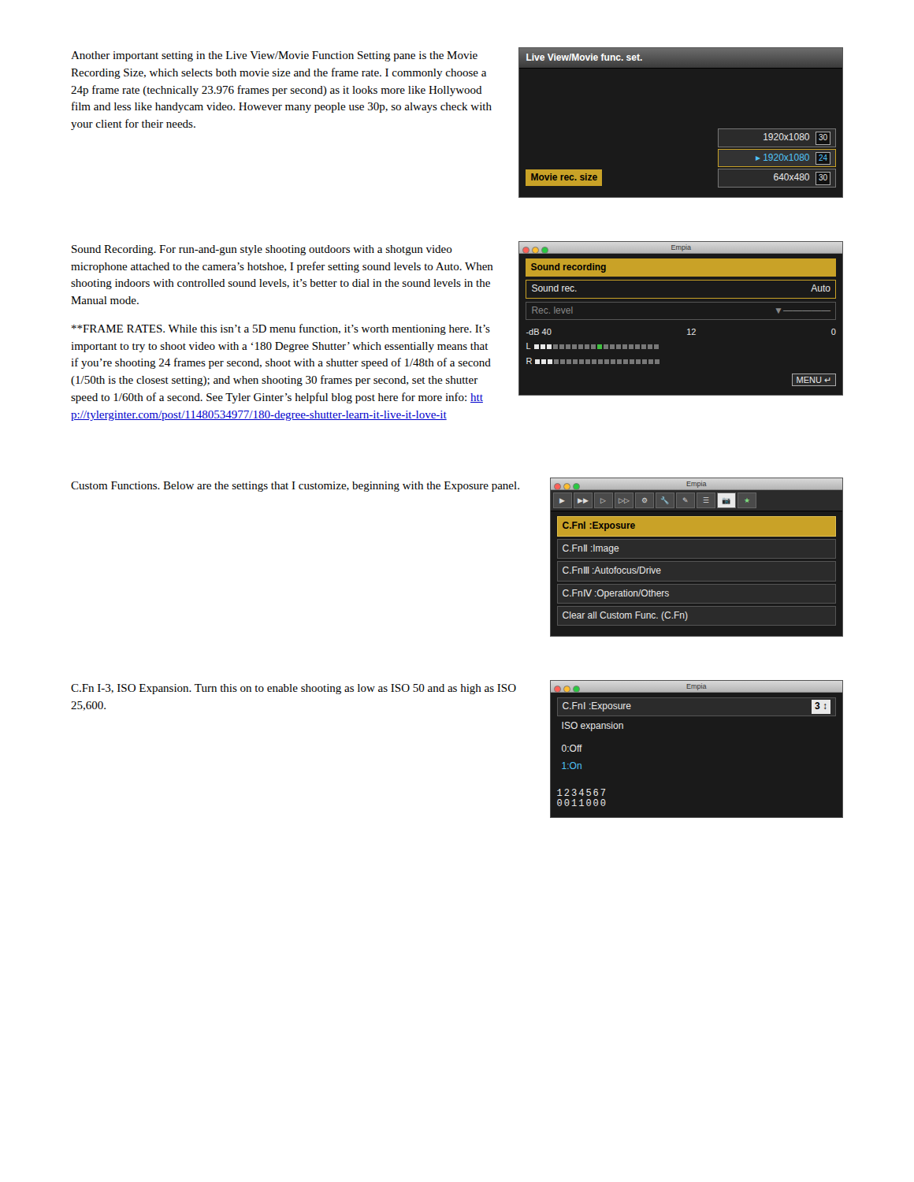Another important setting in the Live View/Movie Function Setting pane is the Movie Recording Size, which selects both movie size and the frame rate. I commonly choose a 24p frame rate (technically 23.976 frames per second) as it looks more like Hollywood film and less like handycam video. However many people use 30p, so always check with your client for their needs.
Live View/Movie func. set.
Movie rec. size
1920x1080 30
▸ 1920x1080 24
640x480 30
Sound Recording. For run-and-gun style shooting outdoors with a shotgun video microphone attached to the camera’s hotshoe, I prefer setting sound levels to Auto. When shooting indoors with controlled sound levels, it’s better to dial in the sound levels in the Manual mode.
**FRAME RATES. While this isn’t a 5D menu function, it’s worth mentioning here. It’s important to try to shoot video with a ‘180 Degree Shutter’ which essentially means that if you’re shooting 24 frames per second, shoot with a shutter speed of 1/48th of a second (1/50th is the closest setting); and when shooting 30 frames per second, set the shutter speed to 1/60th of a second. See Tyler Ginter’s helpful blog post here for more info: http://tylerginter.com/post/11480534977/180-degree-shutter-learn-it-live-it-love-it
Empia
Sound recording
Sound rec. Auto
Rec. level▼—————
-dB 40120
L
R
MENU ↵
Custom Functions. Below are the settings that I customize, beginning with the Exposure panel.
Empia
▶
▶▶
▷
▷▷
⚙
🔧
✎
☰
📷
★
C.FnⅠ :Exposure
C.FnⅡ :Image
C.FnⅢ :Autofocus/Drive
C.FnⅣ :Operation/Others
Clear all Custom Func. (C.Fn)
C.Fn I-3, ISO Expansion. Turn this on to enable shooting as low as ISO 50 and as high as ISO 25,600.
Empia
C.FnⅠ :Exposure 3 ↕
ISO expansion
0:Off
1:On
1234567
0011000